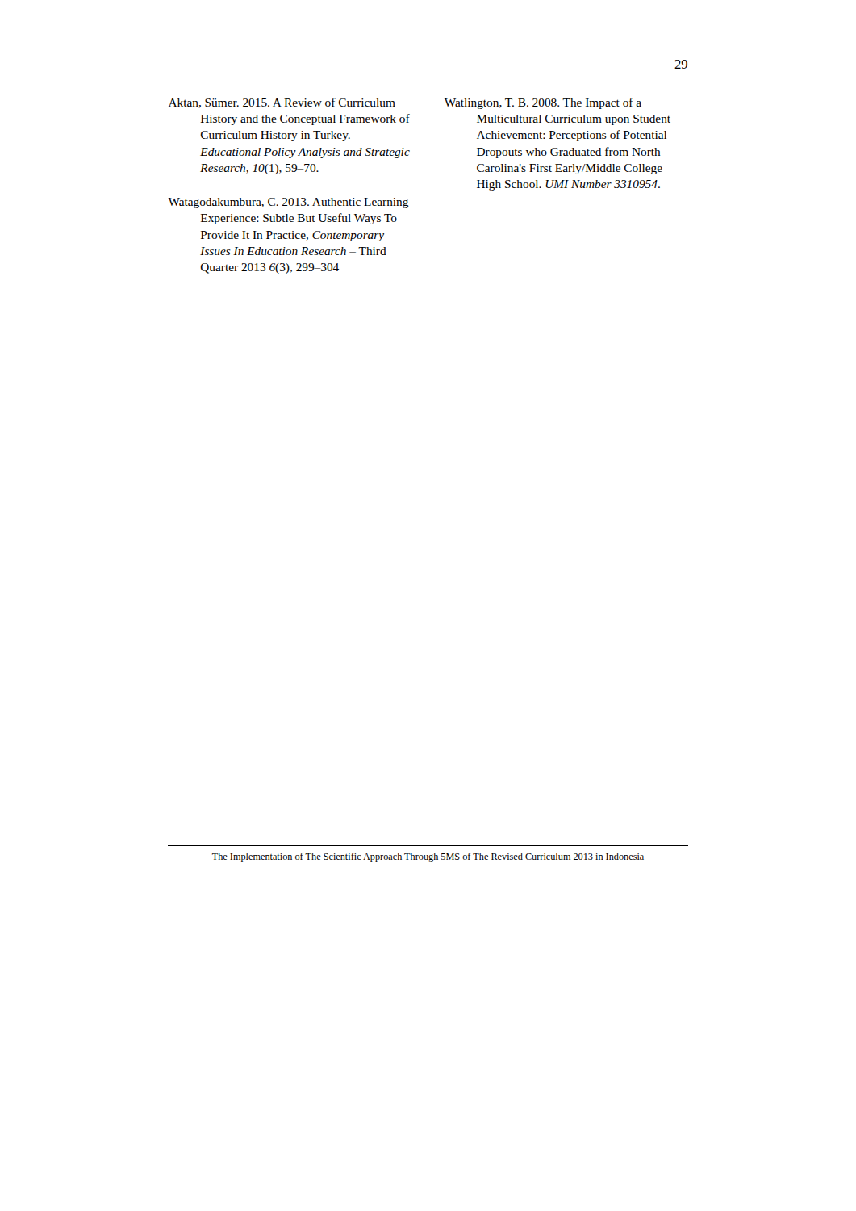29
Aktan, Sümer. 2015. A Review of Curriculum History and the Conceptual Framework of Curriculum History in Turkey. Educational Policy Analysis and Strategic Research, 10(1), 59–70.
Watagodakumbura, C. 2013. Authentic Learning Experience: Subtle But Useful Ways To Provide It In Practice, Contemporary Issues In Education Research – Third Quarter 2013 6(3), 299–304
Watlington, T. B. 2008. The Impact of a Multicultural Curriculum upon Student Achievement: Perceptions of Potential Dropouts who Graduated from North Carolina's First Early/Middle College High School. UMI Number 3310954.
The Implementation of The Scientific Approach Through 5MS of The Revised Curriculum 2013 in Indonesia